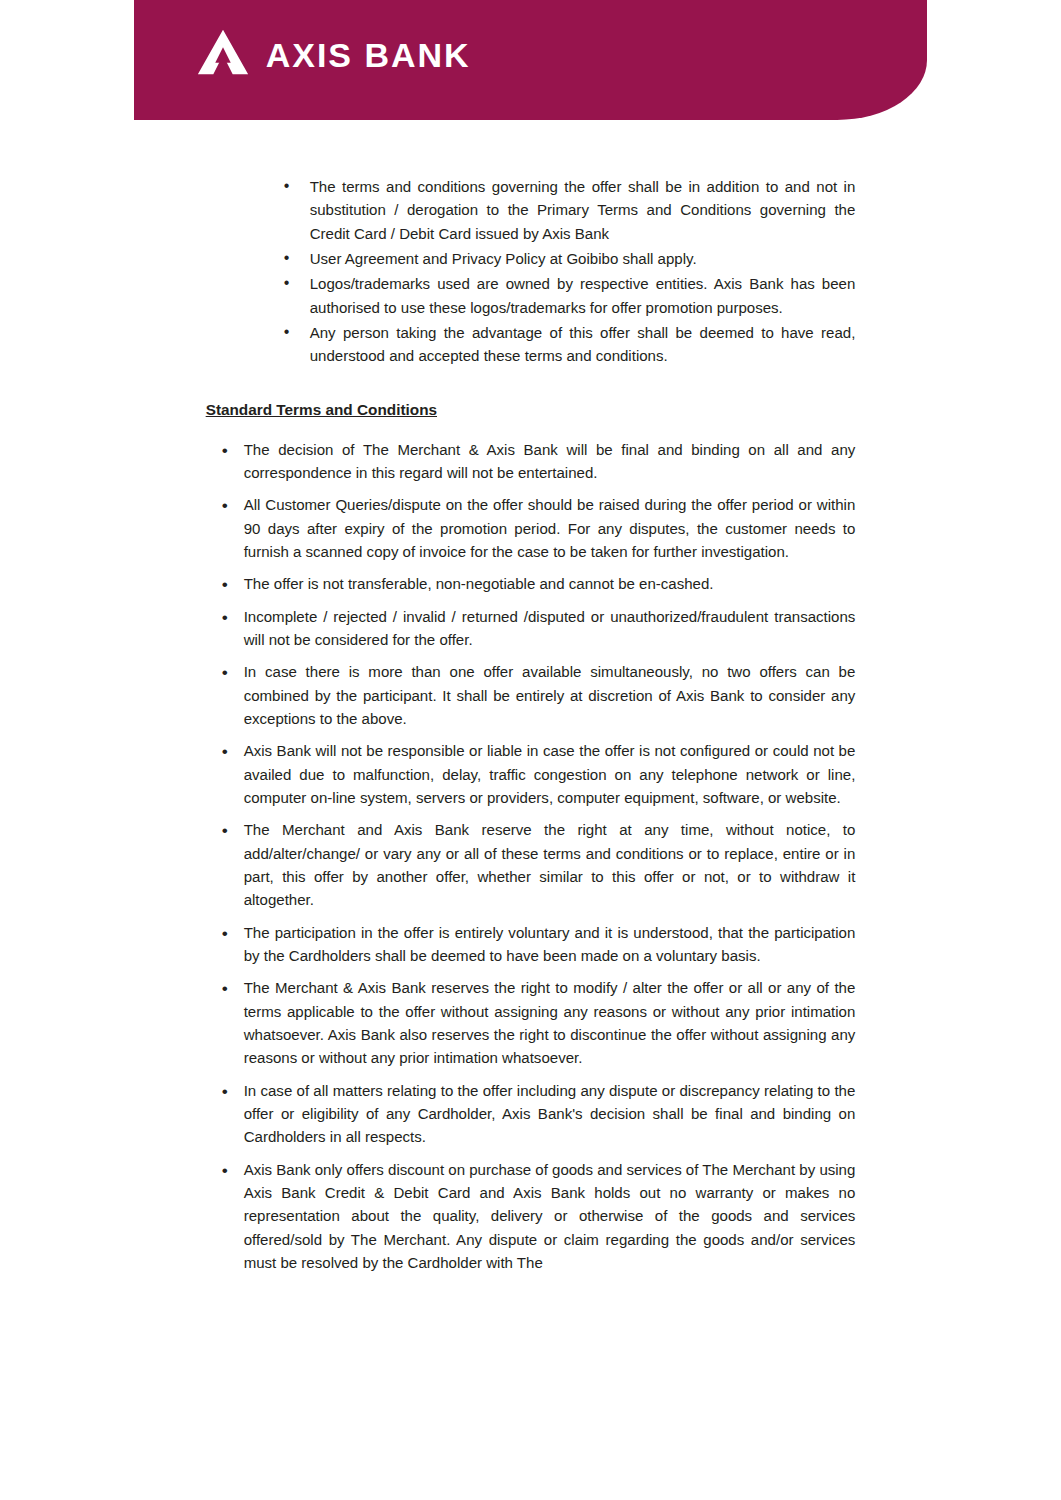AXIS BANK
The terms and conditions governing the offer shall be in addition to and not in substitution / derogation to the Primary Terms and Conditions governing the Credit Card / Debit Card issued by Axis Bank
User Agreement and Privacy Policy at Goibibo shall apply.
Logos/trademarks used are owned by respective entities. Axis Bank has been authorised to use these logos/trademarks for offer promotion purposes.
Any person taking the advantage of this offer shall be deemed to have read, understood and accepted these terms and conditions.
Standard Terms and Conditions
The decision of The Merchant & Axis Bank will be final and binding on all and any correspondence in this regard will not be entertained.
All Customer Queries/dispute on the offer should be raised during the offer period or within 90 days after expiry of the promotion period. For any disputes, the customer needs to furnish a scanned copy of invoice for the case to be taken for further investigation.
The offer is not transferable, non-negotiable and cannot be en-cashed.
Incomplete / rejected / invalid / returned /disputed or unauthorized/fraudulent transactions will not be considered for the offer.
In case there is more than one offer available simultaneously, no two offers can be combined by the participant. It shall be entirely at discretion of Axis Bank to consider any exceptions to the above.
Axis Bank will not be responsible or liable in case the offer is not configured or could not be availed due to malfunction, delay, traffic congestion on any telephone network or line, computer on-line system, servers or providers, computer equipment, software, or website.
The Merchant and Axis Bank reserve the right at any time, without notice, to add/alter/change/ or vary any or all of these terms and conditions or to replace, entire or in part, this offer by another offer, whether similar to this offer or not, or to withdraw it altogether.
The participation in the offer is entirely voluntary and it is understood, that the participation by the Cardholders shall be deemed to have been made on a voluntary basis.
The Merchant & Axis Bank reserves the right to modify / alter the offer or all or any of the terms applicable to the offer without assigning any reasons or without any prior intimation whatsoever. Axis Bank also reserves the right to discontinue the offer without assigning any reasons or without any prior intimation whatsoever.
In case of all matters relating to the offer including any dispute or discrepancy relating to the offer or eligibility of any Cardholder, Axis Bank's decision shall be final and binding on Cardholders in all respects.
Axis Bank only offers discount on purchase of goods and services of The Merchant by using Axis Bank Credit & Debit Card and Axis Bank holds out no warranty or makes no representation about the quality, delivery or otherwise of the goods and services offered/sold by The Merchant. Any dispute or claim regarding the goods and/or services must be resolved by the Cardholder with The